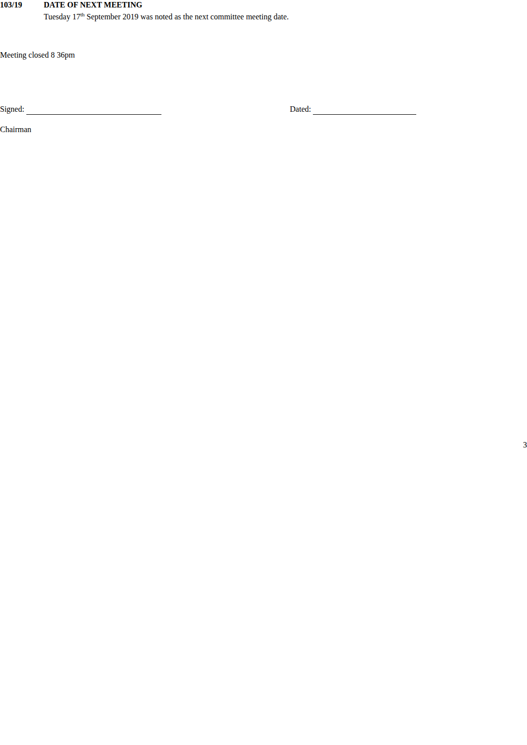103/19 DATE OF NEXT MEETING
Tuesday 17th September 2019 was noted as the next committee meeting date.
Meeting closed 8 36pm
Signed:
Dated:
Chairman
3